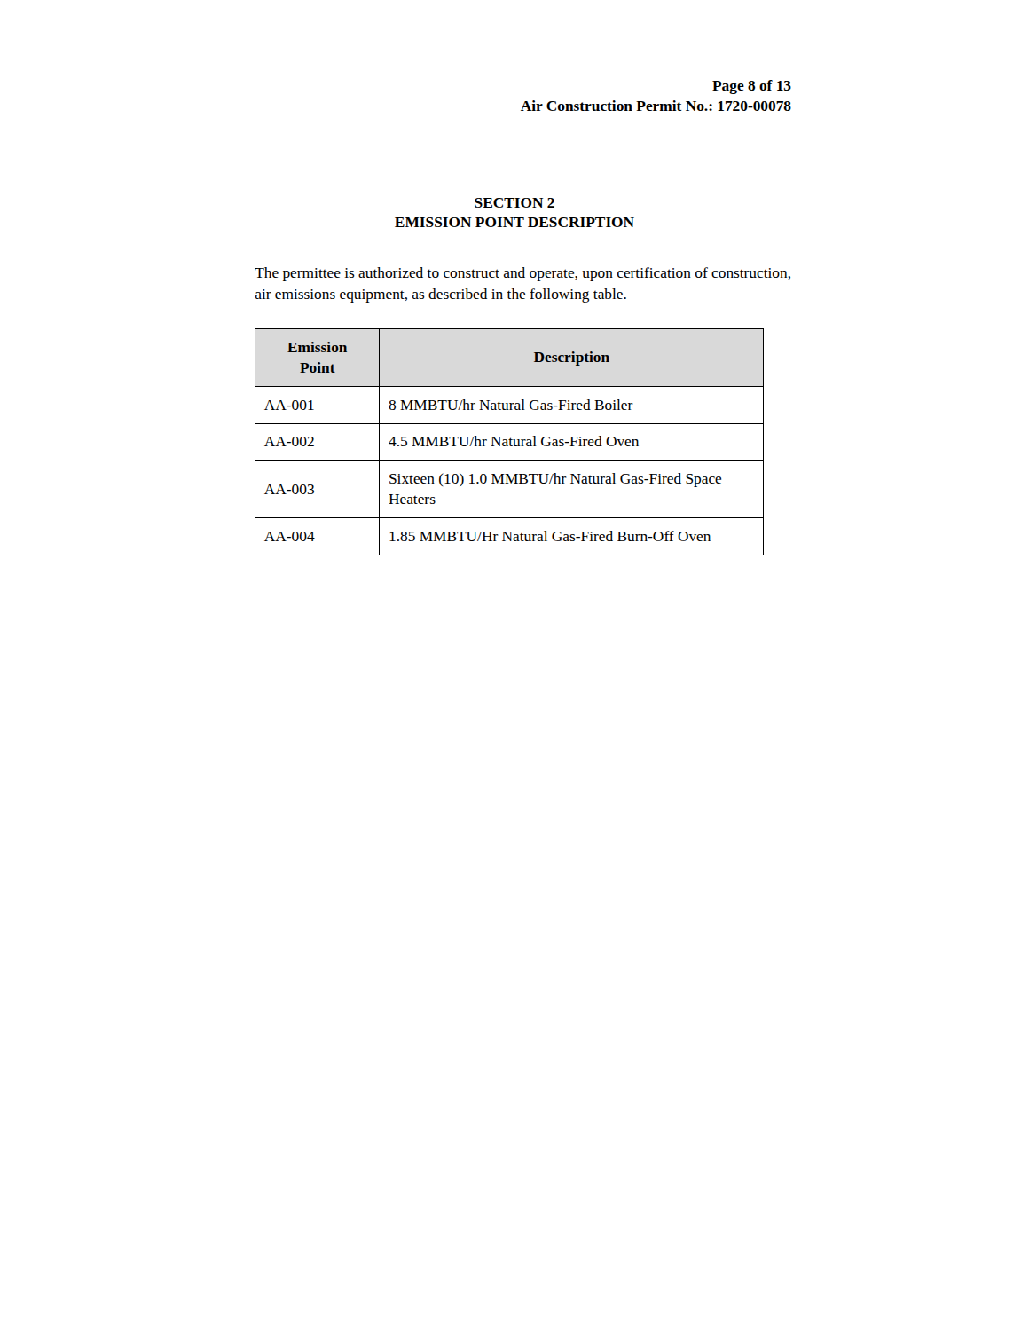Page 8 of 13
Air Construction Permit No.: 1720-00078
SECTION 2
EMISSION POINT DESCRIPTION
The permittee is authorized to construct and operate, upon certification of construction, air emissions equipment, as described in the following table.
| Emission Point | Description |
| --- | --- |
| AA-001 | 8 MMBTU/hr Natural Gas-Fired Boiler |
| AA-002 | 4.5 MMBTU/hr Natural Gas-Fired Oven |
| AA-003 | Sixteen (10) 1.0 MMBTU/hr Natural Gas-Fired Space Heaters |
| AA-004 | 1.85 MMBTU/Hr Natural Gas-Fired Burn-Off Oven |